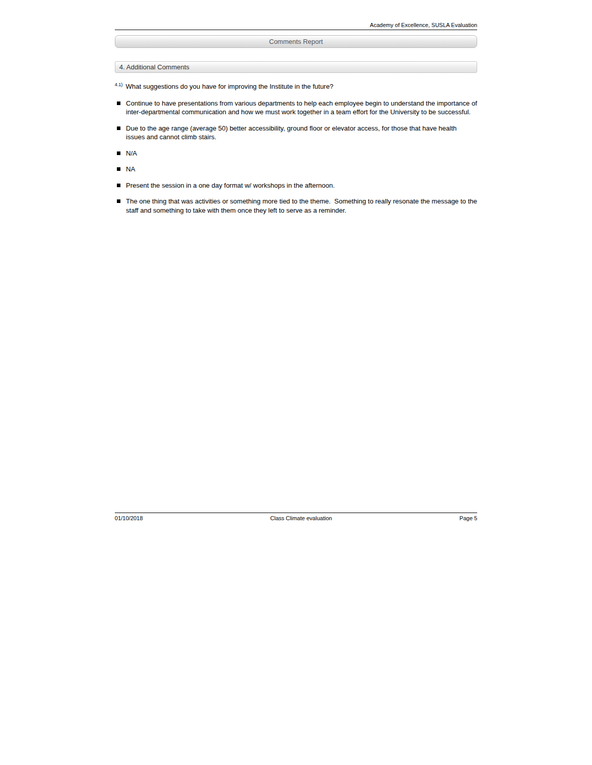Academy of Excellence, SUSLA Evaluation
Comments Report
4. Additional Comments
4.1) What suggestions do you have for improving the Institute in the future?
Continue to have presentations from various departments to help each employee begin to understand the importance of inter-departmental communication and how we must work together in a team effort for the University to be successful.
Due to the age range (average 50) better accessibility, ground floor or elevator access, for those that have health issues and cannot climb stairs.
N/A
NA
Present the session in a one day format w/ workshops in the afternoon.
The one thing that was activities or something more tied to the theme. Something to really resonate the message to the staff and something to take with them once they left to serve as a reminder.
01/10/2018
Class Climate evaluation
Page 5